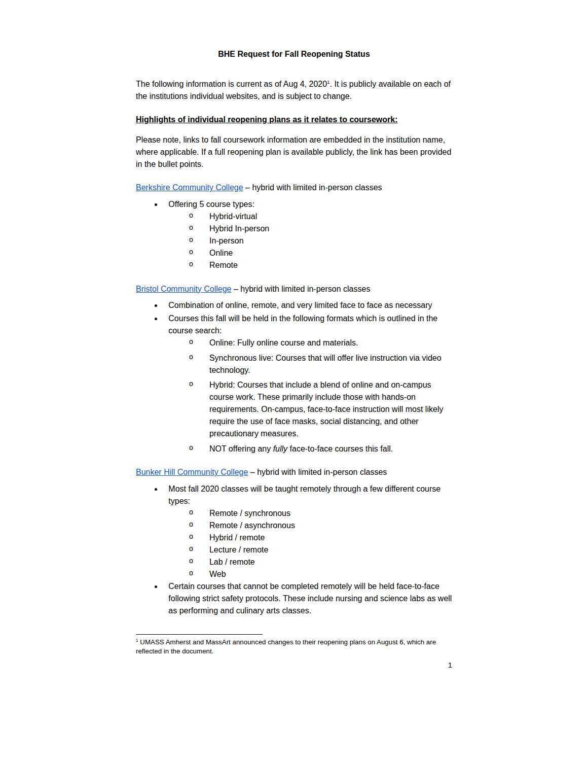BHE Request for Fall Reopening Status
The following information is current as of Aug 4, 20201. It is publicly available on each of the institutions individual websites, and is subject to change.
Highlights of individual reopening plans as it relates to coursework:
Please note, links to fall coursework information are embedded in the institution name, where applicable. If a full reopening plan is available publicly, the link has been provided in the bullet points.
Berkshire Community College – hybrid with limited in-person classes
Offering 5 course types:
Hybrid-virtual
Hybrid In-person
In-person
Online
Remote
Bristol Community College – hybrid with limited in-person classes
Combination of online, remote, and very limited face to face as necessary
Courses this fall will be held in the following formats which is outlined in the course search:
Online: Fully online course and materials.
Synchronous live: Courses that will offer live instruction via video technology.
Hybrid: Courses that include a blend of online and on-campus course work. These primarily include those with hands-on requirements. On-campus, face-to-face instruction will most likely require the use of face masks, social distancing, and other precautionary measures.
NOT offering any fully face-to-face courses this fall.
Bunker Hill Community College – hybrid with limited in-person classes
Most fall 2020 classes will be taught remotely through a few different course types:
Remote / synchronous
Remote / asynchronous
Hybrid / remote
Lecture / remote
Lab / remote
Web
Certain courses that cannot be completed remotely will be held face-to-face following strict safety protocols. These include nursing and science labs as well as performing and culinary arts classes.
1 UMASS Amherst and MassArt announced changes to their reopening plans on August 6, which are reflected in the document.
1